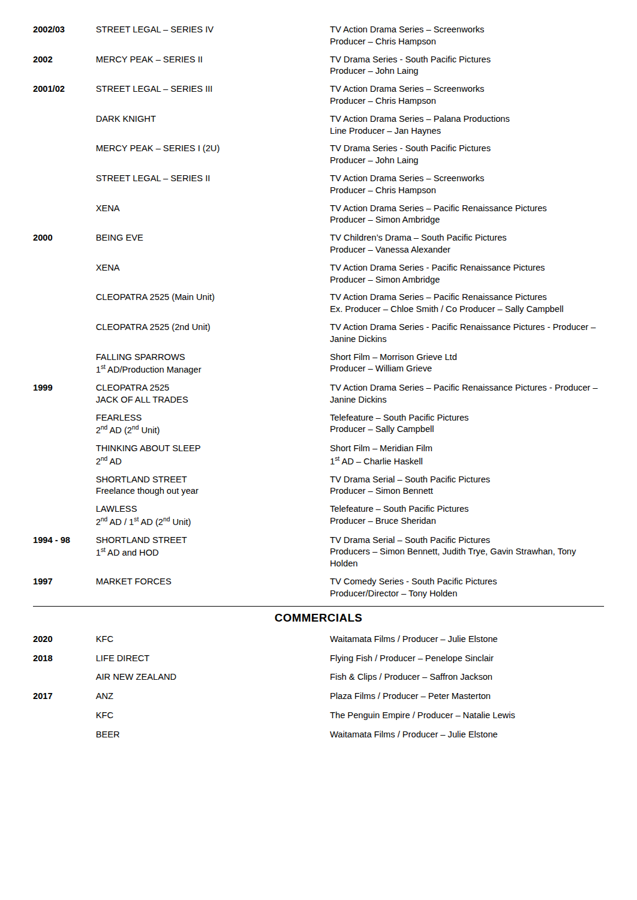| 2002/03 | STREET LEGAL – SERIES IV | TV Action Drama Series – Screenworks Producer – Chris Hampson |
| 2002 | MERCY PEAK – SERIES II | TV Drama Series - South Pacific Pictures Producer – John Laing |
| 2001/02 | STREET LEGAL – SERIES III | TV Action Drama Series – Screenworks Producer – Chris Hampson |
| | DARK KNIGHT | TV Action Drama Series – Palana Productions Line Producer – Jan Haynes |
| | MERCY PEAK – SERIES I (2U) | TV Drama Series - South Pacific Pictures Producer – John Laing |
| | STREET LEGAL – SERIES II | TV Action Drama Series – Screenworks Producer – Chris Hampson |
| | XENA | TV Action Drama Series – Pacific Renaissance Pictures Producer – Simon Ambridge |
| 2000 | BEING EVE | TV Children’s Drama – South Pacific Pictures Producer – Vanessa Alexander |
| | XENA | TV Action Drama Series - Pacific Renaissance Pictures Producer – Simon Ambridge |
| | CLEOPATRA 2525 (Main Unit) | TV Action Drama Series – Pacific Renaissance Pictures Ex. Producer – Chloe Smith / Co Producer – Sally Campbell |
| | CLEOPATRA 2525 (2nd Unit) | TV Action Drama Series - Pacific Renaissance Pictures - Producer – Janine Dickins |
| | FALLING SPARROWS 1 st AD/Production Manager | Short Film – Morrison Grieve Ltd Producer – William Grieve |
| 1999 | CLEOPATRA 2525 JACK OF ALL TRADES | TV Action Drama Series – Pacific Renaissance Pictures - Producer – Janine Dickins |
| | FEARLESS 2 nd AD (2 nd Unit) | Telefeature – South Pacific Pictures Producer – Sally Campbell |
| | THINKING ABOUT SLEEP 2 nd AD | Short Film – Meridian Film 1 st AD – Charlie Haskell |
| | SHORTLAND STREET Freelance though out year | TV Drama Serial – South Pacific Pictures Producer – Simon Bennett |
| | LAWLESS 2 nd AD / 1 st AD (2 nd Unit) | Telefeature – South Pacific Pictures Producer – Bruce Sheridan |
| 1994 - 98 | SHORTLAND STREET 1 st AD and HOD | TV Drama Serial – South Pacific Pictures Producers – Simon Bennett, Judith Trye, Gavin Strawhan, Tony Holden |
| 1997 | MARKET FORCES | TV Comedy Series - South Pacific Pictures Producer/Director – Tony Holden |
COMMERCIALS
| 2020 | KFC | Waitamata Films / Producer – Julie Elstone |
| 2018 | LIFE DIRECT | Flying Fish / Producer – Penelope Sinclair |
| | AIR NEW ZEALAND | Fish & Clips / Producer – Saffron Jackson |
| 2017 | ANZ | Plaza Films / Producer – Peter Masterton |
| | KFC | The Penguin Empire / Producer – Natalie Lewis |
| | BEER | Waitamata Films / Producer – Julie Elstone |